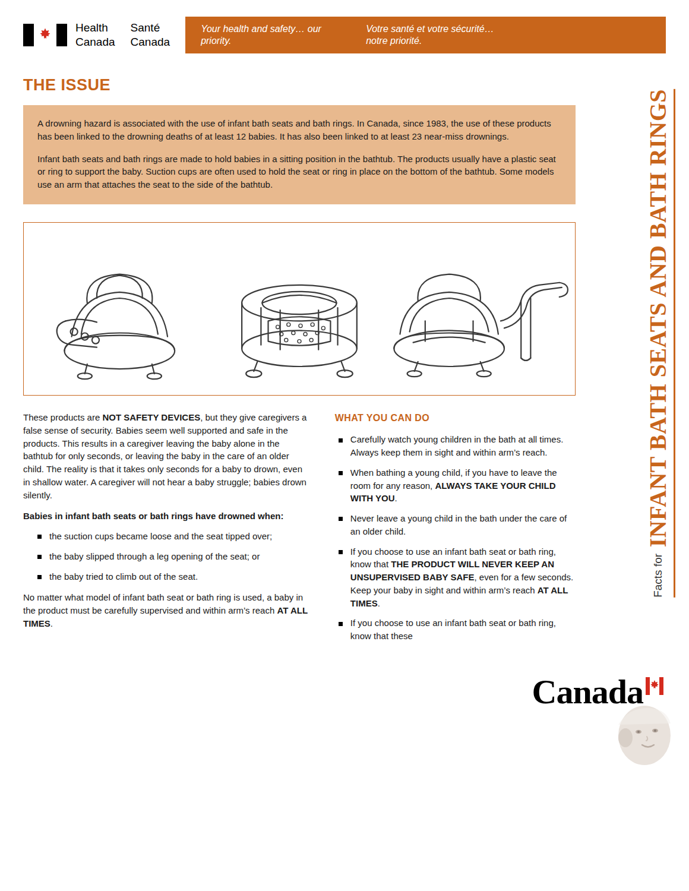Health Santé Canada Canada
Your health and safety… our priority.
Votre santé et votre sécurité… notre priorité.
Facts for INFANT BATH SEATS AND BATH RINGS
THE ISSUE
A drowning hazard is associated with the use of infant bath seats and bath rings. In Canada, since 1983, the use of these products has been linked to the drowning deaths of at least 12 babies. It has also been linked to at least 23 near-miss drownings.
Infant bath seats and bath rings are made to hold babies in a sitting position in the bathtub. The products usually have a plastic seat or ring to support the baby. Suction cups are often used to hold the seat or ring in place on the bottom of the bathtub. Some models use an arm that attaches the seat to the side of the bathtub.
These products are NOT SAFETY DEVICES, but they give caregivers a false sense of security. Babies seem well supported and safe in the products. This results in a caregiver leaving the baby alone in the bathtub for only seconds, or leaving the baby in the care of an older child. The reality is that it takes only seconds for a baby to drown, even in shallow water. A caregiver will not hear a baby struggle; babies drown silently.
Babies in infant bath seats or bath rings have drowned when:
the suction cups became loose and the seat tipped over;
the baby slipped through a leg opening of the seat; or
the baby tried to climb out of the seat.
No matter what model of infant bath seat or bath ring is used, a baby in the product must be carefully supervised and within arm’s reach AT ALL TIMES.
What you can do
Carefully watch young children in the bath at all times. Always keep them in sight and within arm’s reach.
When bathing a young child, if you have to leave the room for any reason, ALWAYS TAKE YOUR CHILD WITH YOU.
Never leave a young child in the bath under the care of an older child.
If you choose to use an infant bath seat or bath ring, know that THE PRODUCT WILL NEVER KEEP AN UNSUPERVISED BABY SAFE, even for a few seconds. Keep your baby in sight and within arm’s reach AT ALL TIMES.
If you choose to use an infant bath seat or bath ring, know that these
Canada